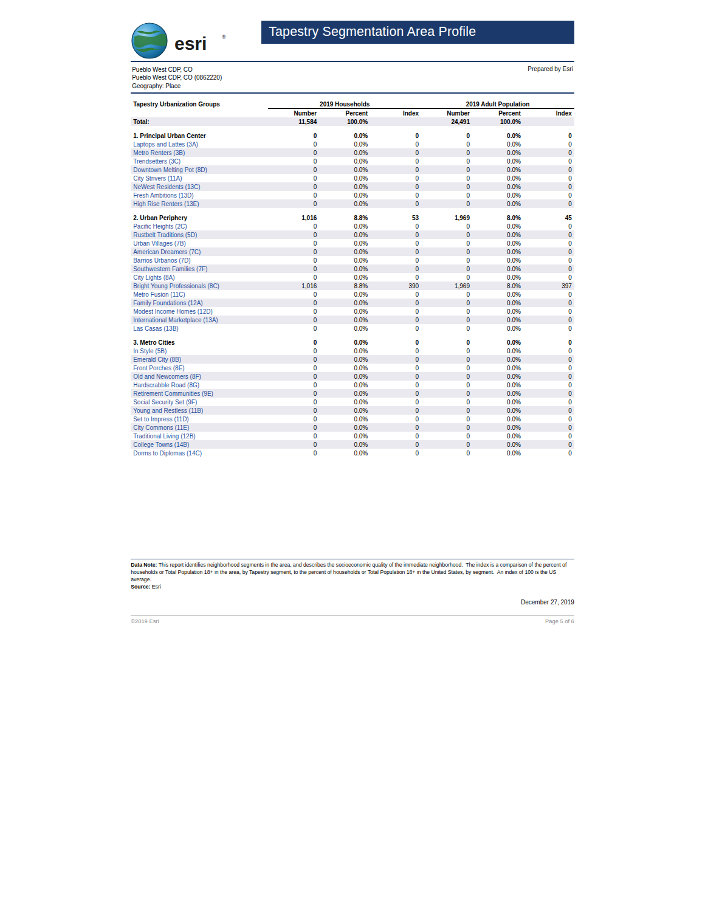esri ®
Tapestry Segmentation Area Profile
Pueblo West CDP, CO
Pueblo West CDP, CO (0862220)
Geography: Place
Prepared by Esri
| Tapestry Urbanization Groups | 2019 Households | 2019 Adult Population |
| --- | --- | --- |
| | Number | Percent | Index | Number | Percent | Index |
| Total: | 11,584 | 100.0% | | 24,491 | 100.0% | |
| 1. Principal Urban Center | 0 | 0.0% | 0 | 0 | 0.0% | 0 |
| Laptops and Lattes (3A) | 0 | 0.0% | 0 | 0 | 0.0% | 0 |
| Metro Renters (3B) | 0 | 0.0% | 0 | 0 | 0.0% | 0 |
| Trendsetters (3C) | 0 | 0.0% | 0 | 0 | 0.0% | 0 |
| Downtown Melting Pot (8D) | 0 | 0.0% | 0 | 0 | 0.0% | 0 |
| City Strivers (11A) | 0 | 0.0% | 0 | 0 | 0.0% | 0 |
| NeWest Residents (13C) | 0 | 0.0% | 0 | 0 | 0.0% | 0 |
| Fresh Ambitions (13D) | 0 | 0.0% | 0 | 0 | 0.0% | 0 |
| High Rise Renters (13E) | 0 | 0.0% | 0 | 0 | 0.0% | 0 |
| 2. Urban Periphery | 1,016 | 8.8% | 53 | 1,969 | 8.0% | 45 |
| Pacific Heights (2C) | 0 | 0.0% | 0 | 0 | 0.0% | 0 |
| Rustbelt Traditions (5D) | 0 | 0.0% | 0 | 0 | 0.0% | 0 |
| Urban Villages (7B) | 0 | 0.0% | 0 | 0 | 0.0% | 0 |
| American Dreamers (7C) | 0 | 0.0% | 0 | 0 | 0.0% | 0 |
| Barrios Urbanos (7D) | 0 | 0.0% | 0 | 0 | 0.0% | 0 |
| Southwestern Families (7F) | 0 | 0.0% | 0 | 0 | 0.0% | 0 |
| City Lights (8A) | 0 | 0.0% | 0 | 0 | 0.0% | 0 |
| Bright Young Professionals (8C) | 1,016 | 8.8% | 390 | 1,969 | 8.0% | 397 |
| Metro Fusion (11C) | 0 | 0.0% | 0 | 0 | 0.0% | 0 |
| Family Foundations (12A) | 0 | 0.0% | 0 | 0 | 0.0% | 0 |
| Modest Income Homes (12D) | 0 | 0.0% | 0 | 0 | 0.0% | 0 |
| International Marketplace (13A) | 0 | 0.0% | 0 | 0 | 0.0% | 0 |
| Las Casas (13B) | 0 | 0.0% | 0 | 0 | 0.0% | 0 |
| 3. Metro Cities | 0 | 0.0% | 0 | 0 | 0.0% | 0 |
| In Style (5B) | 0 | 0.0% | 0 | 0 | 0.0% | 0 |
| Emerald City (8B) | 0 | 0.0% | 0 | 0 | 0.0% | 0 |
| Front Porches (8E) | 0 | 0.0% | 0 | 0 | 0.0% | 0 |
| Old and Newcomers (8F) | 0 | 0.0% | 0 | 0 | 0.0% | 0 |
| Hardscrabble Road (8G) | 0 | 0.0% | 0 | 0 | 0.0% | 0 |
| Retirement Communities (9E) | 0 | 0.0% | 0 | 0 | 0.0% | 0 |
| Social Security Set (9F) | 0 | 0.0% | 0 | 0 | 0.0% | 0 |
| Young and Restless (11B) | 0 | 0.0% | 0 | 0 | 0.0% | 0 |
| Set to Impress (11D) | 0 | 0.0% | 0 | 0 | 0.0% | 0 |
| City Commons (11E) | 0 | 0.0% | 0 | 0 | 0.0% | 0 |
| Traditional Living (12B) | 0 | 0.0% | 0 | 0 | 0.0% | 0 |
| College Towns (14B) | 0 | 0.0% | 0 | 0 | 0.0% | 0 |
| Dorms to Diplomas (14C) | 0 | 0.0% | 0 | 0 | 0.0% | 0 |
Data Note: This report identifies neighborhood segments in the area, and describes the socioeconomic quality of the immediate neighborhood. The index is a comparison of the percent of households or Total Population 18+ in the area, by Tapestry segment, to the percent of households or Total Population 18+ in the United States, by segment. An index of 100 is the US average.
Source: Esri
December 27, 2019
©2019 Esri
Page 5 of 6